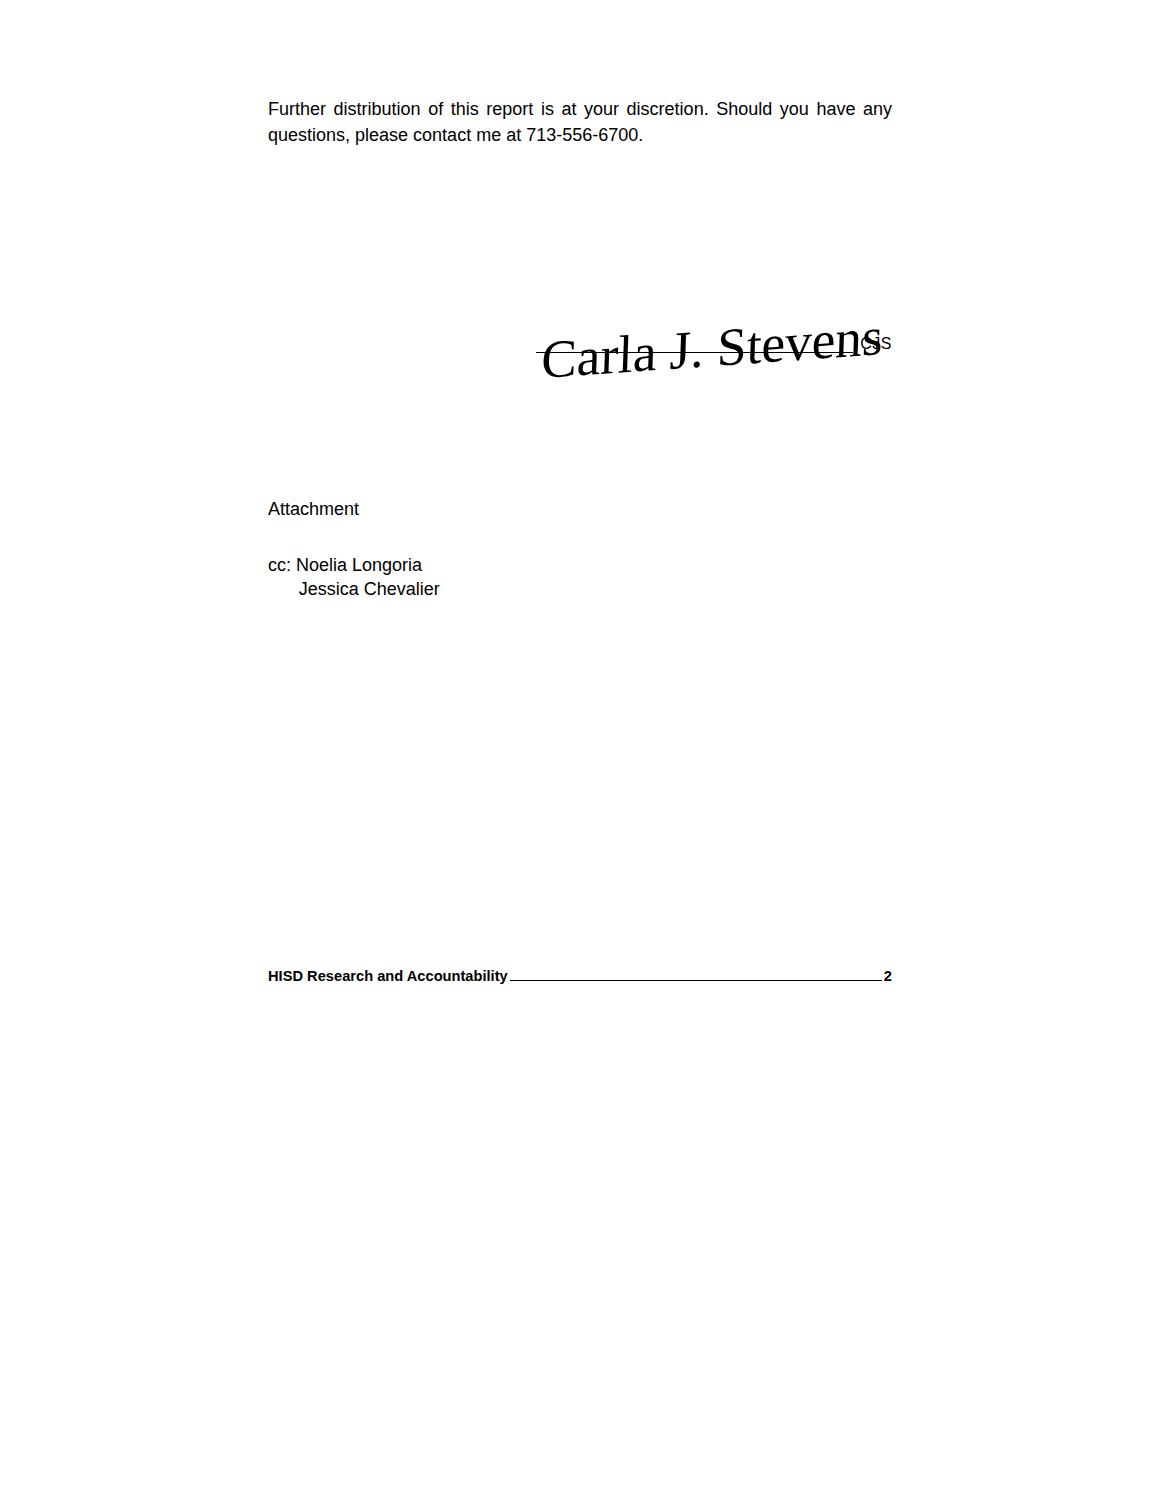Further distribution of this report is at your discretion. Should you have any questions, please contact me at 713-556-6700.
Carla J. Stevens
CJS
Attachment
cc: Noelia Longoria
Jessica Chevalier
HISD Research and Accountability 2